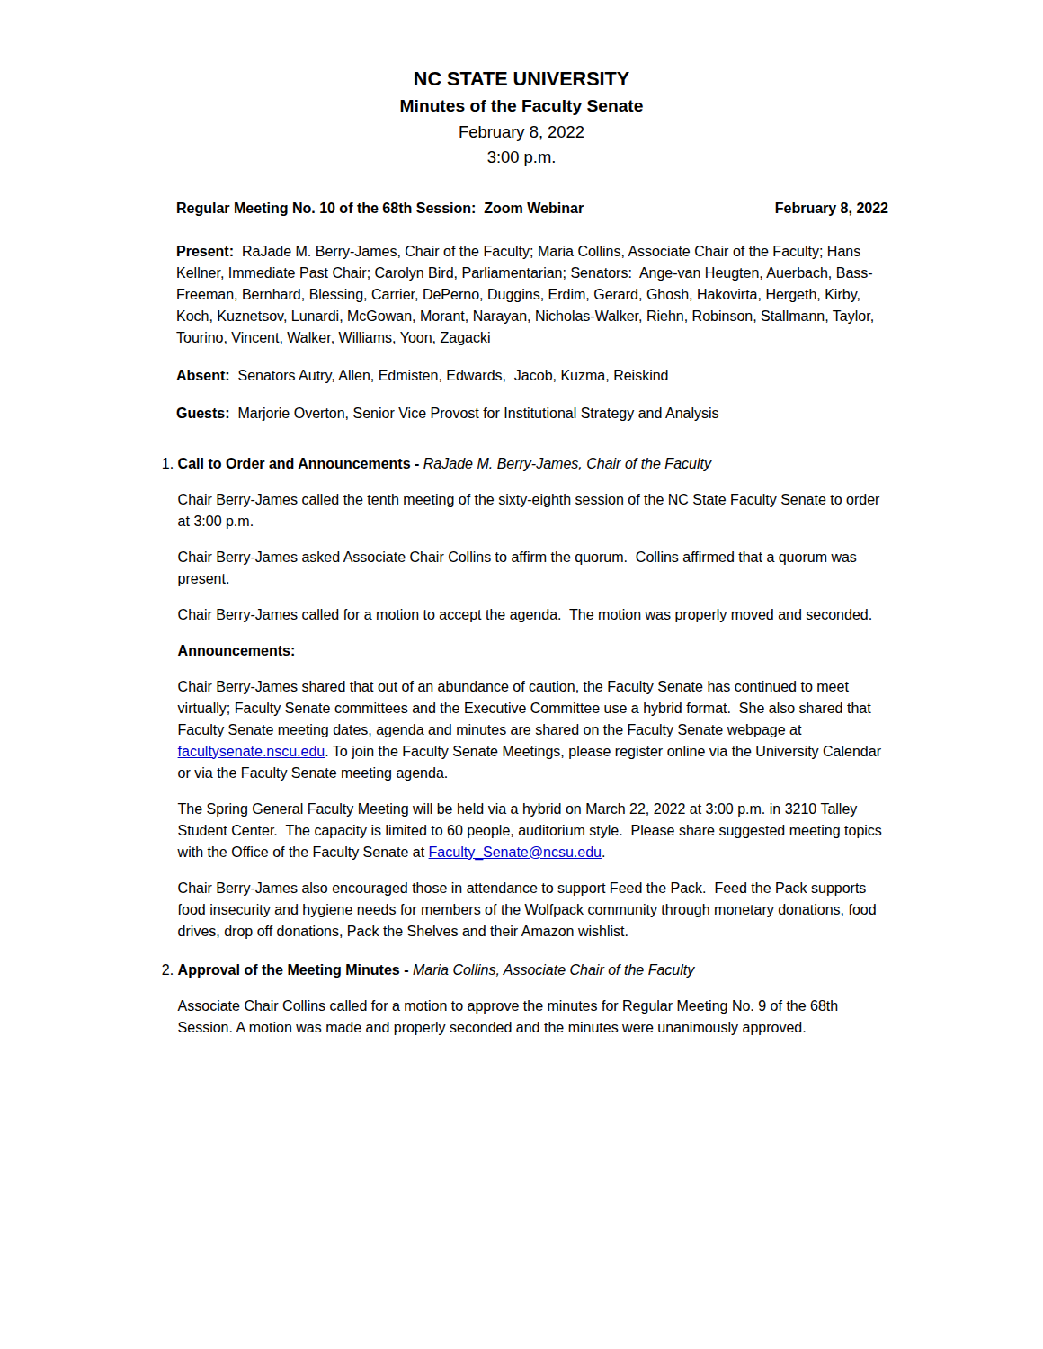NC STATE UNIVERSITY
Minutes of the Faculty Senate
February 8, 2022
3:00 p.m.
Regular Meeting No. 10 of the 68th Session: Zoom Webinar February 8, 2022
Present: RaJade M. Berry-James, Chair of the Faculty; Maria Collins, Associate Chair of the Faculty; Hans Kellner, Immediate Past Chair; Carolyn Bird, Parliamentarian; Senators: Ange-van Heugten, Auerbach, Bass-Freeman, Bernhard, Blessing, Carrier, DePerno, Duggins, Erdim, Gerard, Ghosh, Hakovirta, Hergeth, Kirby, Koch, Kuznetsov, Lunardi, McGowan, Morant, Narayan, Nicholas-Walker, Riehn, Robinson, Stallmann, Taylor, Tourino, Vincent, Walker, Williams, Yoon, Zagacki
Absent: Senators Autry, Allen, Edmisten, Edwards, Jacob, Kuzma, Reiskind
Guests: Marjorie Overton, Senior Vice Provost for Institutional Strategy and Analysis
Call to Order and Announcements - RaJade M. Berry-James, Chair of the Faculty
Chair Berry-James called the tenth meeting of the sixty-eighth session of the NC State Faculty Senate to order at 3:00 p.m.
Chair Berry-James asked Associate Chair Collins to affirm the quorum. Collins affirmed that a quorum was present.
Chair Berry-James called for a motion to accept the agenda. The motion was properly moved and seconded.
Announcements:
Chair Berry-James shared that out of an abundance of caution, the Faculty Senate has continued to meet virtually; Faculty Senate committees and the Executive Committee use a hybrid format. She also shared that Faculty Senate meeting dates, agenda and minutes are shared on the Faculty Senate webpage at facultysenate.nscu.edu. To join the Faculty Senate Meetings, please register online via the University Calendar or via the Faculty Senate meeting agenda.
The Spring General Faculty Meeting will be held via a hybrid on March 22, 2022 at 3:00 p.m. in 3210 Talley Student Center. The capacity is limited to 60 people, auditorium style. Please share suggested meeting topics with the Office of the Faculty Senate at Faculty_Senate@ncsu.edu.
Chair Berry-James also encouraged those in attendance to support Feed the Pack. Feed the Pack supports food insecurity and hygiene needs for members of the Wolfpack community through monetary donations, food drives, drop off donations, Pack the Shelves and their Amazon wishlist.
Approval of the Meeting Minutes - Maria Collins, Associate Chair of the Faculty
Associate Chair Collins called for a motion to approve the minutes for Regular Meeting No. 9 of the 68th Session. A motion was made and properly seconded and the minutes were unanimously approved.